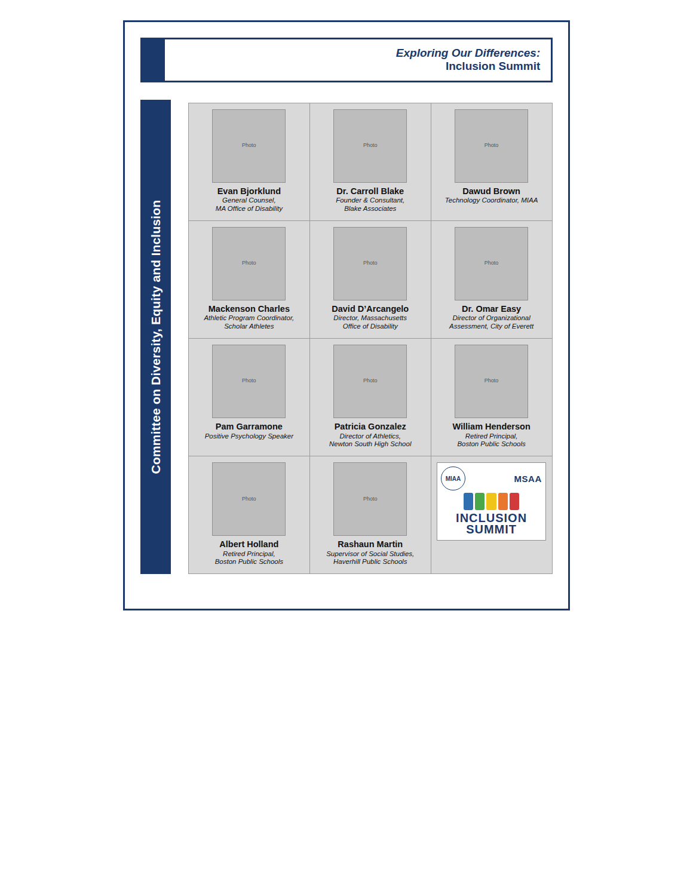Exploring Our Differences:
Inclusion Summit
Committee on Diversity, Equity and Inclusion
| Photo Evan Bjorklund General Counsel, MA Office of Disability | Photo Dr. Carroll Blake Founder & Consultant, Blake Associates | Photo Dawud Brown Technology Coordinator, MIAA |
| Photo Mackenson Charles Athletic Program Coordinator, Scholar Athletes | Photo David D’Arcangelo Director, Massachusetts Office of Disability | Photo Dr. Omar Easy Director of Organizational Assessment, City of Everett |
| Photo Pam Garramone Positive Psychology Speaker | Photo Patricia Gonzalez Director of Athletics, Newton South High School | Photo William Henderson Retired Principal, Boston Public Schools |
| Photo Albert Holland Retired Principal, Boston Public Schools | Photo Rashaun Martin Supervisor of Social Studies, Haverhill Public Schools | MIAA MSAA INCLUSION SUMMIT |